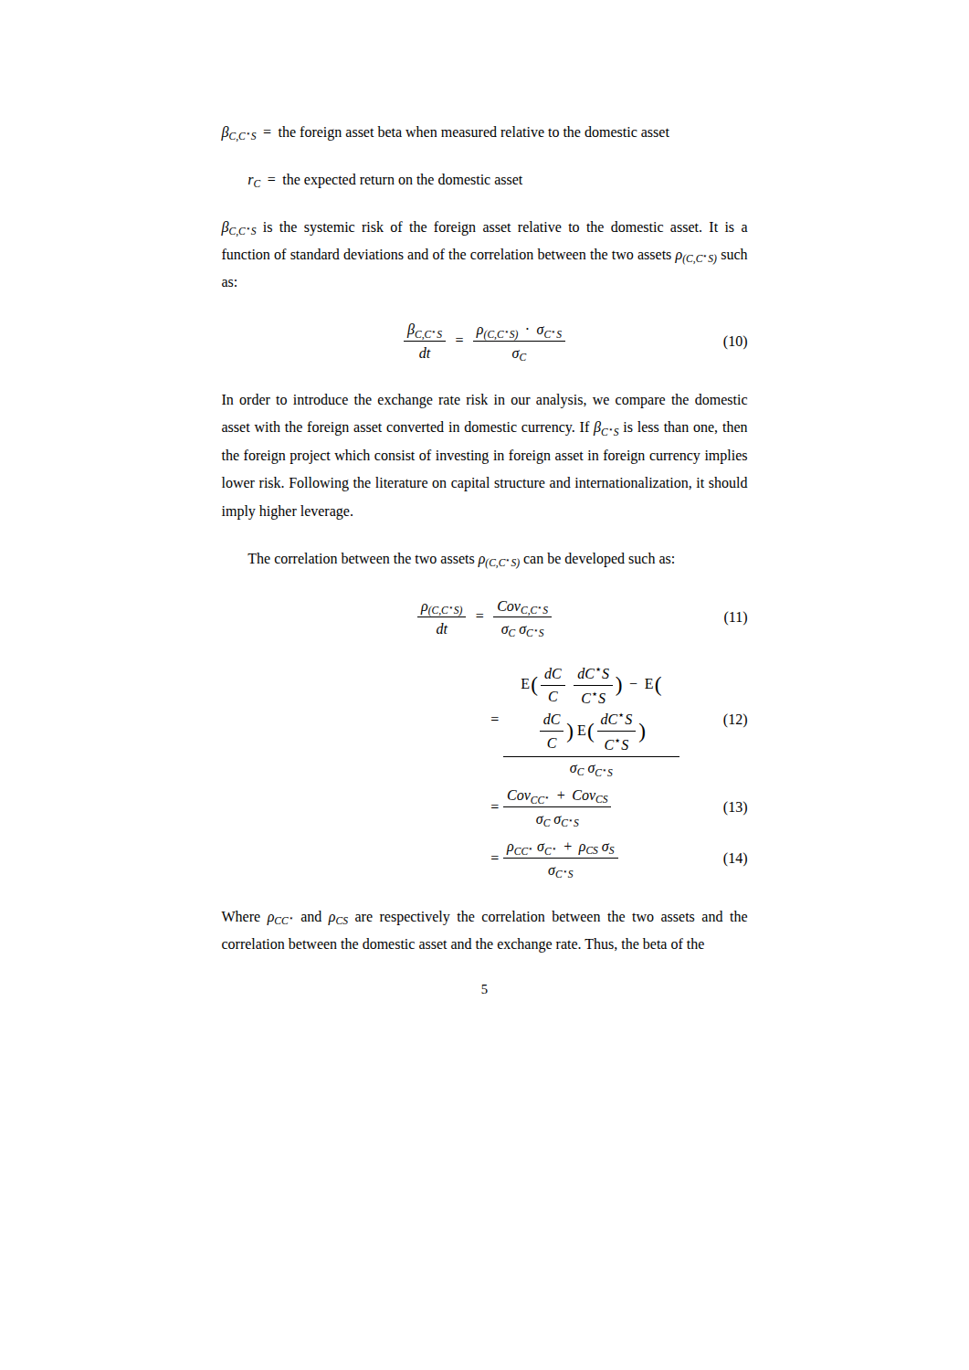βC,C⋆S = the foreign asset beta when measured relative to the domestic asset
rC = the expected return on the domestic asset
βC,C⋆S is the systemic risk of the foreign asset relative to the domestic asset. It is a function of standard deviations and of the correlation between the two assets ρ(C,C⋆S) such as:
βC,C⋆S dt = ρ(C,C⋆S) · σC⋆S σC (10)
In order to introduce the exchange rate risk in our analysis, we compare the domestic asset with the foreign asset converted in domestic currency. If βC⋆S is less than one, then the foreign project which consist of investing in foreign asset in foreign currency implies lower risk. Following the literature on capital structure and internationalization, it should imply higher leverage.
The correlation between the two assets ρ(C,C⋆S) can be developed such as:
ρ(C,C⋆S) dt = CovC,C⋆S σC σC⋆S (11)
=
E(dC C dC⋆S C⋆S) − E(dC C) E(dC⋆S C⋆S) σC σC⋆S
(12)
=
CovCC⋆ + CovCS σC σC⋆S
(13)
=
ρCC⋆ σC⋆ + ρCS σS σC⋆S
(14)
Where ρCC⋆ and ρCS are respectively the correlation between the two assets and the correlation between the domestic asset and the exchange rate. Thus, the beta of the
5